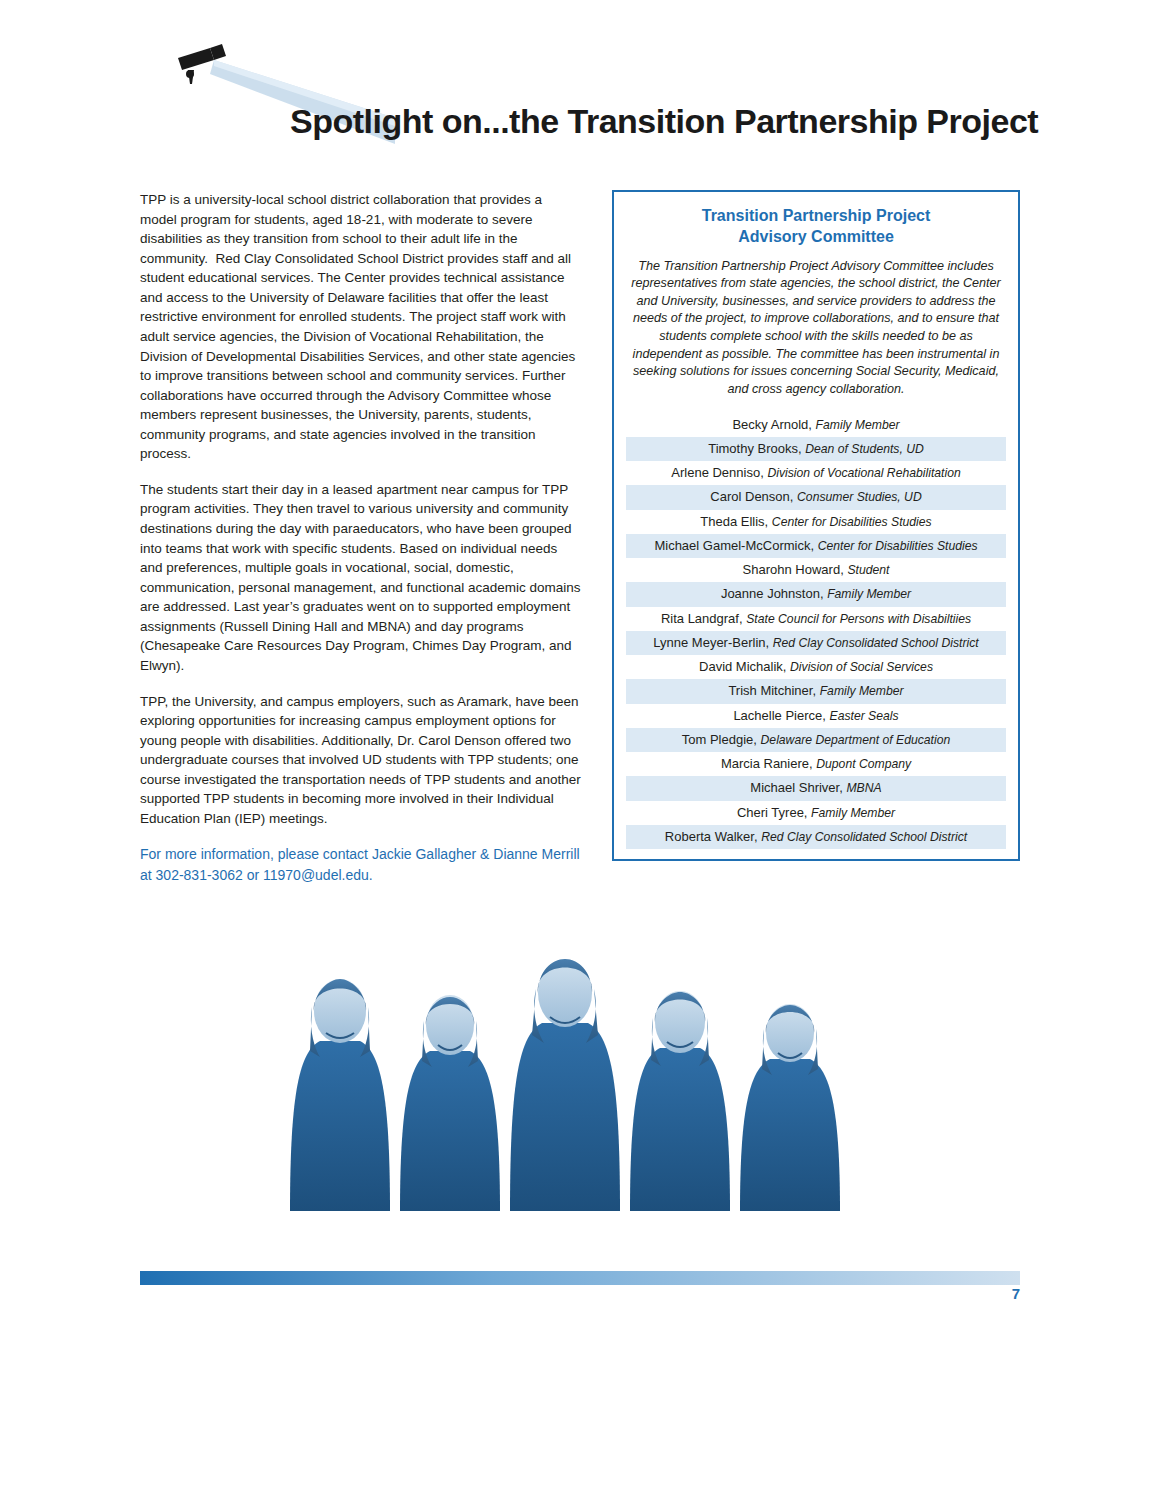Spotlight on...the Transition Partnership Project
TPP is a university-local school district collaboration that provides a model program for students, aged 18-21, with moderate to severe disabilities as they transition from school to their adult life in the community. Red Clay Consolidated School District provides staff and all student educational services. The Center provides technical assistance and access to the University of Delaware facilities that offer the least restrictive environment for enrolled students. The project staff work with adult service agencies, the Division of Vocational Rehabilitation, the Division of Developmental Disabilities Services, and other state agencies to improve transitions between school and community services. Further collaborations have occurred through the Advisory Committee whose members represent businesses, the University, parents, students, community programs, and state agencies involved in the transition process.
The students start their day in a leased apartment near campus for TPP program activities. They then travel to various university and community destinations during the day with paraeducators, who have been grouped into teams that work with specific students. Based on individual needs and preferences, multiple goals in vocational, social, domestic, communication, personal management, and functional academic domains are addressed. Last year’s graduates went on to supported employment assignments (Russell Dining Hall and MBNA) and day programs (Chesapeake Care Resources Day Program, Chimes Day Program, and Elwyn).
TPP, the University, and campus employers, such as Aramark, have been exploring opportunities for increasing campus employment options for young people with disabilities. Additionally, Dr. Carol Denson offered two undergraduate courses that involved UD students with TPP students; one course investigated the transportation needs of TPP students and another supported TPP students in becoming more involved in their Individual Education Plan (IEP) meetings.
For more information, please contact Jackie Gallagher & Dianne Merrill at 302-831-3062 or 11970@udel.edu.
Transition Partnership Project
Advisory Committee
The Transition Partnership Project Advisory Committee includes representatives from state agencies, the school district, the Center and University, businesses, and service providers to address the needs of the project, to improve collaborations, and to ensure that students complete school with the skills needed to be as independent as possible. The committee has been instrumental in seeking solutions for issues concerning Social Security, Medicaid, and cross agency collaboration.
| Becky Arnold, Family Member |
| Timothy Brooks, Dean of Students, UD |
| Arlene Denniso, Division of Vocational Rehabilitation |
| Carol Denson, Consumer Studies, UD |
| Theda Ellis, Center for Disabilities Studies |
| Michael Gamel-McCormick, Center for Disabilities Studies |
| Sharohn Howard, Student |
| Joanne Johnston, Family Member |
| Rita Landgraf, State Council for Persons with Disabiltiies |
| Lynne Meyer-Berlin, Red Clay Consolidated School District |
| David Michalik, Division of Social Services |
| Trish Mitchiner, Family Member |
| Lachelle Pierce, Easter Seals |
| Tom Pledgie, Delaware Department of Education |
| Marcia Raniere, Dupont Company |
| Michael Shriver, MBNA |
| Cheri Tyree, Family Member |
| Roberta Walker, Red Clay Consolidated School District |
7